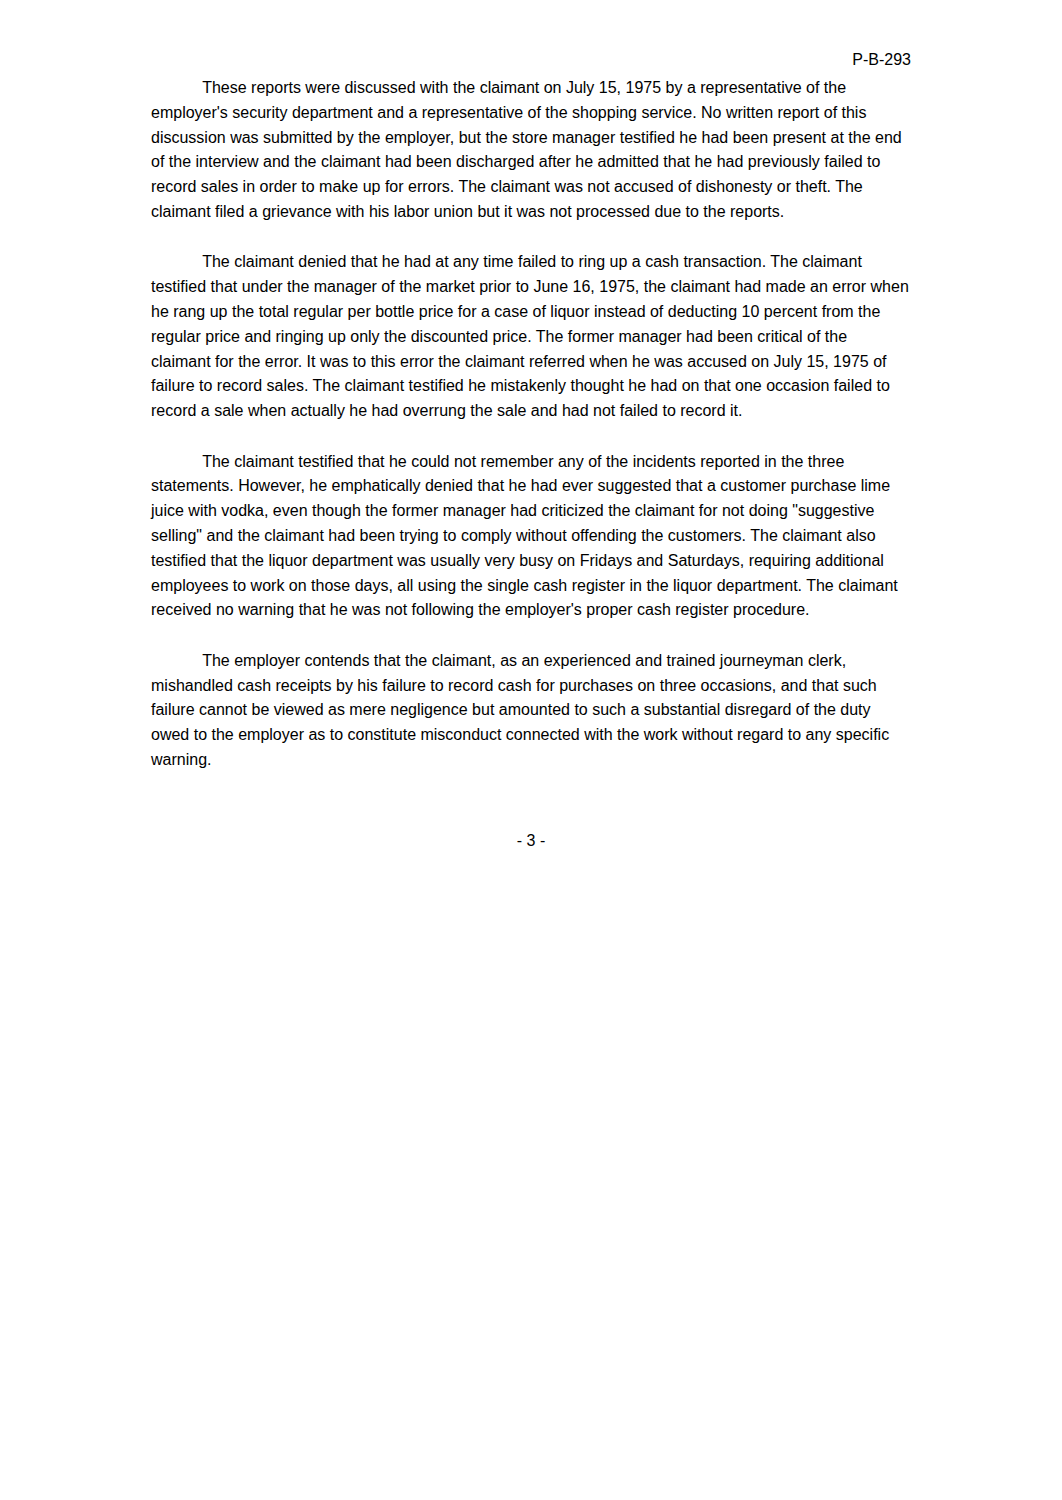P-B-293
These reports were discussed with the claimant on July 15, 1975 by a representative of the employer's security department and a representative of the shopping service. No written report of this discussion was submitted by the employer, but the store manager testified he had been present at the end of the interview and the claimant had been discharged after he admitted that he had previously failed to record sales in order to make up for errors. The claimant was not accused of dishonesty or theft. The claimant filed a grievance with his labor union but it was not processed due to the reports.
The claimant denied that he had at any time failed to ring up a cash transaction. The claimant testified that under the manager of the market prior to June 16, 1975, the claimant had made an error when he rang up the total regular per bottle price for a case of liquor instead of deducting 10 percent from the regular price and ringing up only the discounted price. The former manager had been critical of the claimant for the error. It was to this error the claimant referred when he was accused on July 15, 1975 of failure to record sales. The claimant testified he mistakenly thought he had on that one occasion failed to record a sale when actually he had overrung the sale and had not failed to record it.
The claimant testified that he could not remember any of the incidents reported in the three statements. However, he emphatically denied that he had ever suggested that a customer purchase lime juice with vodka, even though the former manager had criticized the claimant for not doing "suggestive selling" and the claimant had been trying to comply without offending the customers. The claimant also testified that the liquor department was usually very busy on Fridays and Saturdays, requiring additional employees to work on those days, all using the single cash register in the liquor department. The claimant received no warning that he was not following the employer's proper cash register procedure.
The employer contends that the claimant, as an experienced and trained journeyman clerk, mishandled cash receipts by his failure to record cash for purchases on three occasions, and that such failure cannot be viewed as mere negligence but amounted to such a substantial disregard of the duty owed to the employer as to constitute misconduct connected with the work without regard to any specific warning.
- 3 -